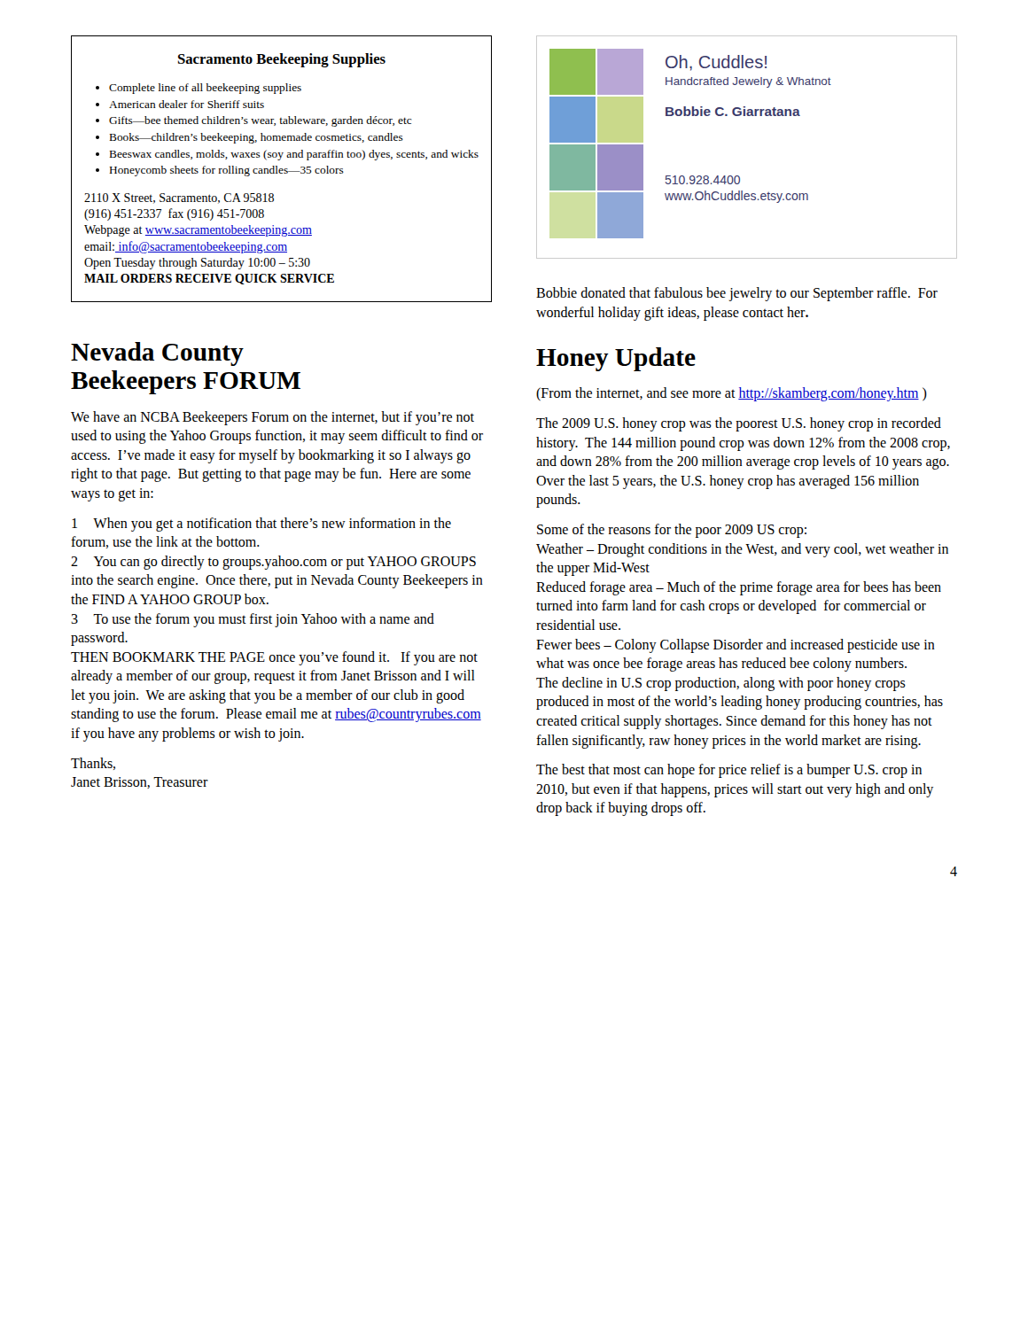Sacramento Beekeeping Supplies
Complete line of all beekeeping supplies
American dealer for Sheriff suits
Gifts—bee themed children’s wear, tableware, garden décor, etc
Books—children’s beekeeping, homemade cosmetics, candles
Beeswax candles, molds, waxes (soy and paraffin too) dyes, scents, and wicks
Honeycomb sheets for rolling candles—35 colors
2110 X Street, Sacramento, CA 95818
(916) 451-2337 fax (916) 451-7008
Webpage at www.sacramentobeekeeping.com
email: info@sacramentobeekeeping.com
Open Tuesday through Saturday 10:00 – 5:30
MAIL ORDERS RECEIVE QUICK SERVICE
Nevada County
Beekeepers FORUM
We have an NCBA Beekeepers Forum on the internet, but if you’re not used to using the Yahoo Groups function, it may seem difficult to find or access. I’ve made it easy for myself by bookmarking it so I always go right to that page. But getting to that page may be fun. Here are some ways to get in:
1 When you get a notification that there’s new information in the forum, use the link at the bottom.
2 You can go directly to groups.yahoo.com or put YAHOO GROUPS into the search engine. Once there, put in Nevada County Beekeepers in the FIND A YAHOO GROUP box.
3 To use the forum you must first join Yahoo with a name and password.
THEN BOOKMARK THE PAGE once you’ve found it. If you are not already a member of our group, request it from Janet Brisson and I will let you join. We are asking that you be a member of our club in good standing to use the forum. Please email me at rubes@countryrubes.com if you have any problems or wish to join.
Thanks,
Janet Brisson, Treasurer
Oh, Cuddles!
Handcrafted Jewelry & Whatnot
Bobbie C. Giarratana
510.928.4400
www.OhCuddles.etsy.com
Bobbie donated that fabulous bee jewelry to our September raffle. For wonderful holiday gift ideas, please contact her.
Honey Update
(From the internet, and see more at http://skamberg.com/honey.htm )
The 2009 U.S. honey crop was the poorest U.S. honey crop in recorded history. The 144 million pound crop was down 12% from the 2008 crop, and down 28% from the 200 million average crop levels of 10 years ago. Over the last 5 years, the U.S. honey crop has averaged 156 million pounds.
Some of the reasons for the poor 2009 US crop:
Weather – Drought conditions in the West, and very cool, wet weather in the upper Mid-West
Reduced forage area – Much of the prime forage area for bees has been turned into farm land for cash crops or developed for commercial or residential use.
Fewer bees – Colony Collapse Disorder and increased pesticide use in what was once bee forage areas has reduced bee colony numbers.
The decline in U.S crop production, along with poor honey crops produced in most of the world’s leading honey producing countries, has created critical supply shortages. Since demand for this honey has not fallen significantly, raw honey prices in the world market are rising.
The best that most can hope for price relief is a bumper U.S. crop in 2010, but even if that happens, prices will start out very high and only drop back if buying drops off.
4